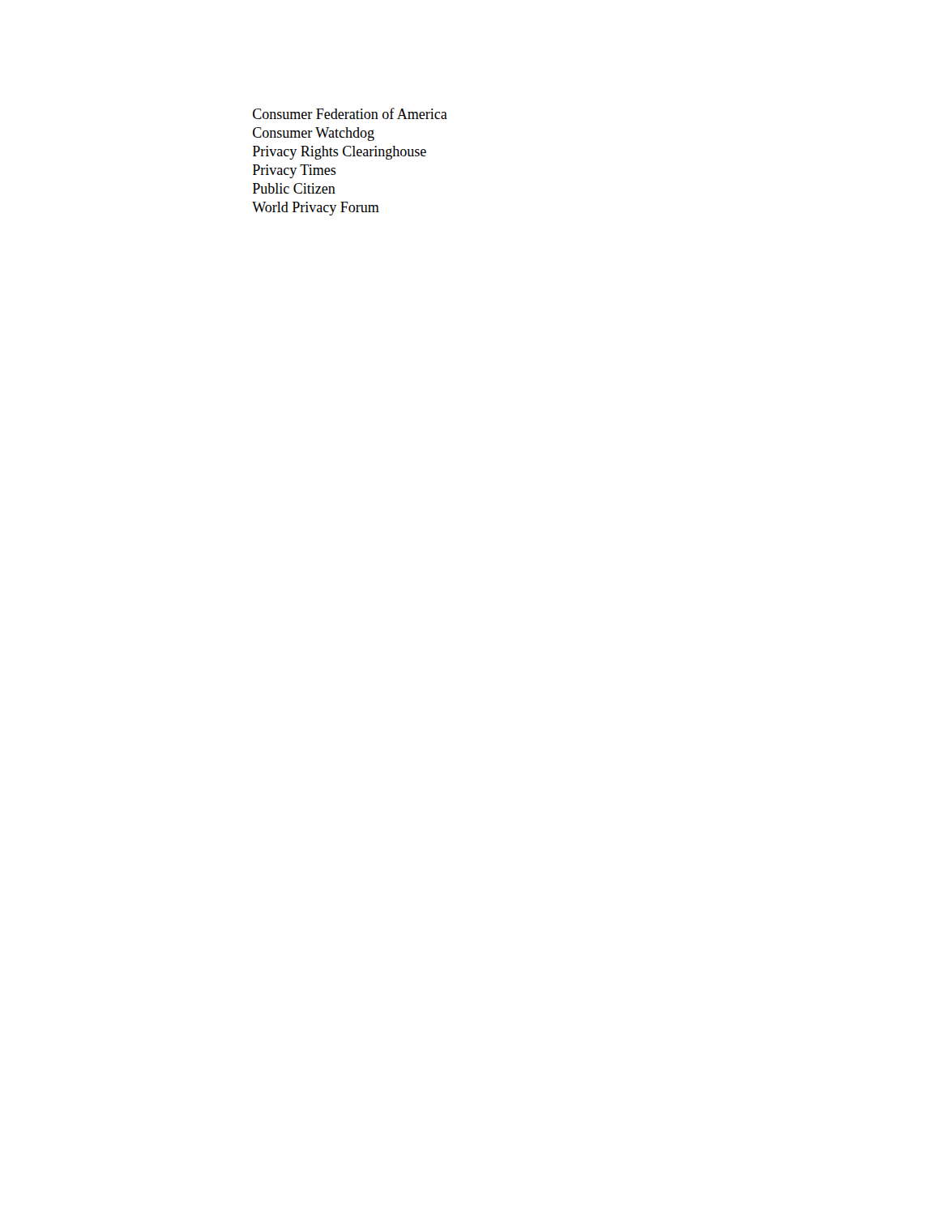Consumer Federation of America
Consumer Watchdog
Privacy Rights Clearinghouse
Privacy Times
Public Citizen
World Privacy Forum